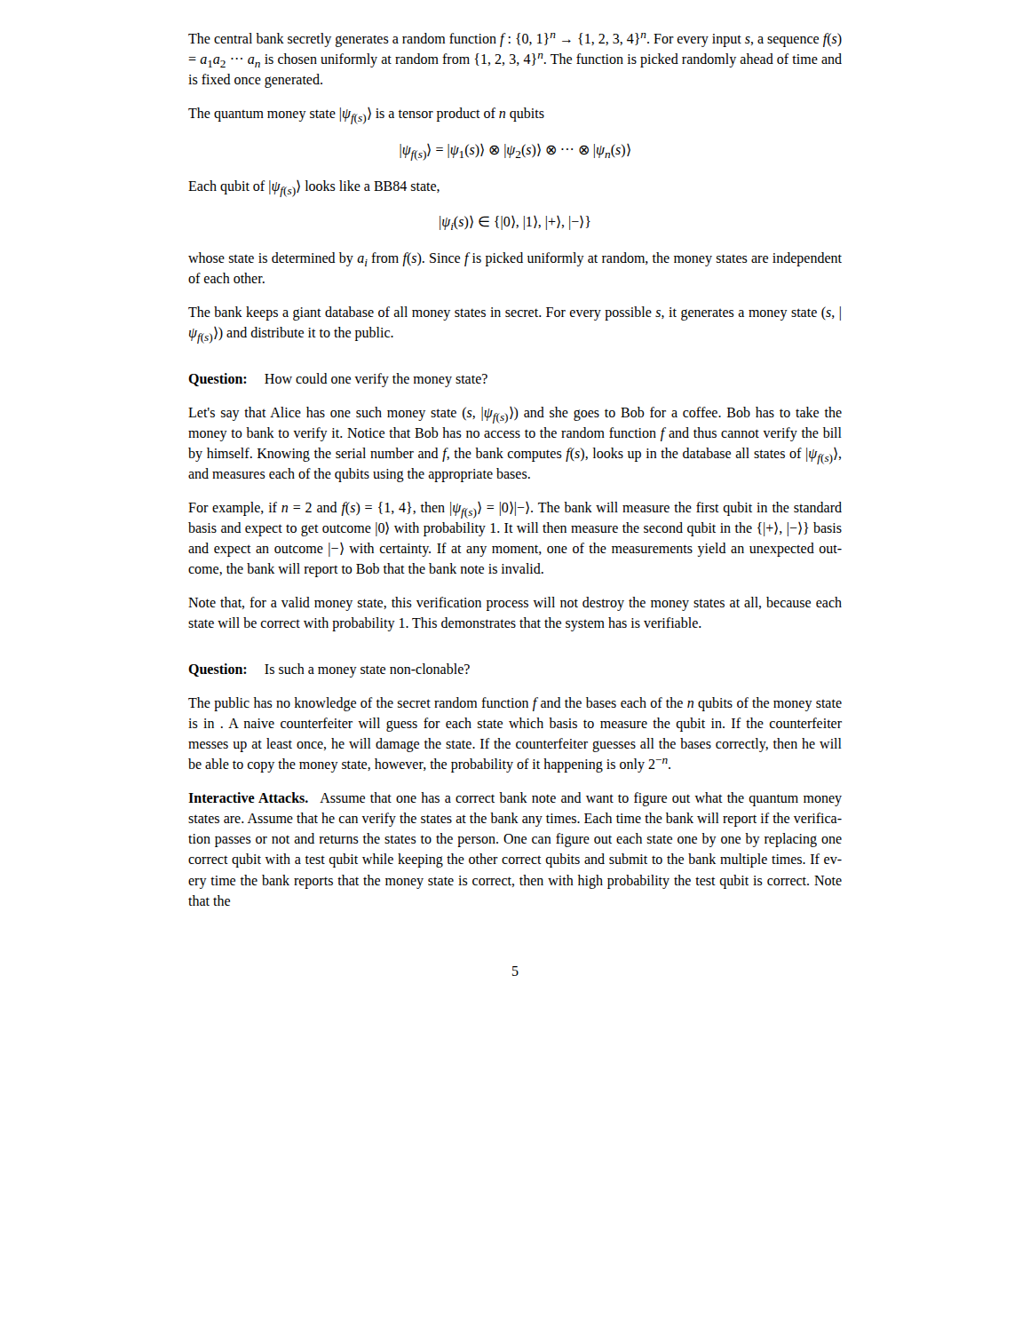The central bank secretly generates a random function f : {0, 1}n → {1, 2, 3, 4}n. For every input s, a sequence f(s) = a1a2 ··· an is chosen uniformly at random from {1, 2, 3, 4}n. The function is picked randomly ahead of time and is fixed once generated.
The quantum money state |ψf(s)⟩ is a tensor product of n qubits
|ψf(s)⟩ = |ψ1(s)⟩ ⊗ |ψ2(s)⟩ ⊗ ··· ⊗ |ψn(s)⟩
Each qubit of |ψf(s)⟩ looks like a BB84 state,
|ψi(s)⟩ ∈ {|0⟩, |1⟩, |+⟩, |−⟩}
whose state is determined by ai from f(s). Since f is picked uniformly at random, the money states are independent of each other.
The bank keeps a giant database of all money states in secret. For every possible s, it generates a money state (s, |ψf(s)⟩) and distribute it to the public.
Question: How could one verify the money state?
Let's say that Alice has one such money state (s, |ψf(s)⟩) and she goes to Bob for a coffee. Bob has to take the money to bank to verify it. Notice that Bob has no access to the random function f and thus cannot verify the bill by himself. Knowing the serial number and f, the bank computes f(s), looks up in the database all states of |ψf(s)⟩, and measures each of the qubits using the appropriate bases.
For example, if n = 2 and f(s) = {1, 4}, then |ψf(s)⟩ = |0⟩|−⟩. The bank will measure the first qubit in the standard basis and expect to get outcome |0⟩ with probability 1. It will then measure the second qubit in the {|+⟩, |−⟩} basis and expect an outcome |−⟩ with certainty. If at any moment, one of the measurements yield an unexpected outcome, the bank will report to Bob that the bank note is invalid.
Note that, for a valid money state, this verification process will not destroy the money states at all, because each state will be correct with probability 1. This demonstrates that the system has is verifiable.
Question: Is such a money state non-clonable?
The public has no knowledge of the secret random function f and the bases each of the n qubits of the money state is in . A naive counterfeiter will guess for each state which basis to measure the qubit in. If the counterfeiter messes up at least once, he will damage the state. If the counterfeiter guesses all the bases correctly, then he will be able to copy the money state, however, the probability of it happening is only 2−n.
Interactive Attacks. Assume that one has a correct bank note and want to figure out what the quantum money states are. Assume that he can verify the states at the bank any times. Each time the bank will report if the verification passes or not and returns the states to the person. One can figure out each state one by one by replacing one correct qubit with a test qubit while keeping the other correct qubits and submit to the bank multiple times. If every time the bank reports that the money state is correct, then with high probability the test qubit is correct. Note that the
5